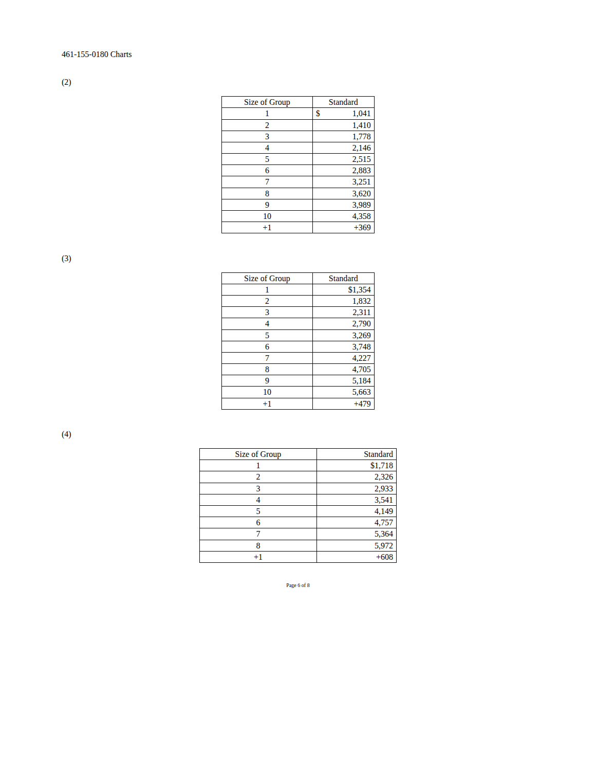461-155-0180 Charts
(2)
| Size of Group | Standard |
| --- | --- |
| 1 | $ 1,041 |
| 2 | 1,410 |
| 3 | 1,778 |
| 4 | 2,146 |
| 5 | 2,515 |
| 6 | 2,883 |
| 7 | 3,251 |
| 8 | 3,620 |
| 9 | 3,989 |
| 10 | 4,358 |
| +1 | +369 |
(3)
| Size of Group | Standard |
| --- | --- |
| 1 | $1,354 |
| 2 | 1,832 |
| 3 | 2,311 |
| 4 | 2,790 |
| 5 | 3,269 |
| 6 | 3,748 |
| 7 | 4,227 |
| 8 | 4,705 |
| 9 | 5,184 |
| 10 | 5,663 |
| +1 | +479 |
(4)
| Size of Group | Standard |
| --- | --- |
| 1 | $1,718 |
| 2 | 2,326 |
| 3 | 2,933 |
| 4 | 3,541 |
| 5 | 4,149 |
| 6 | 4,757 |
| 7 | 5,364 |
| 8 | 5,972 |
| +1 | +608 |
Page 6 of 8